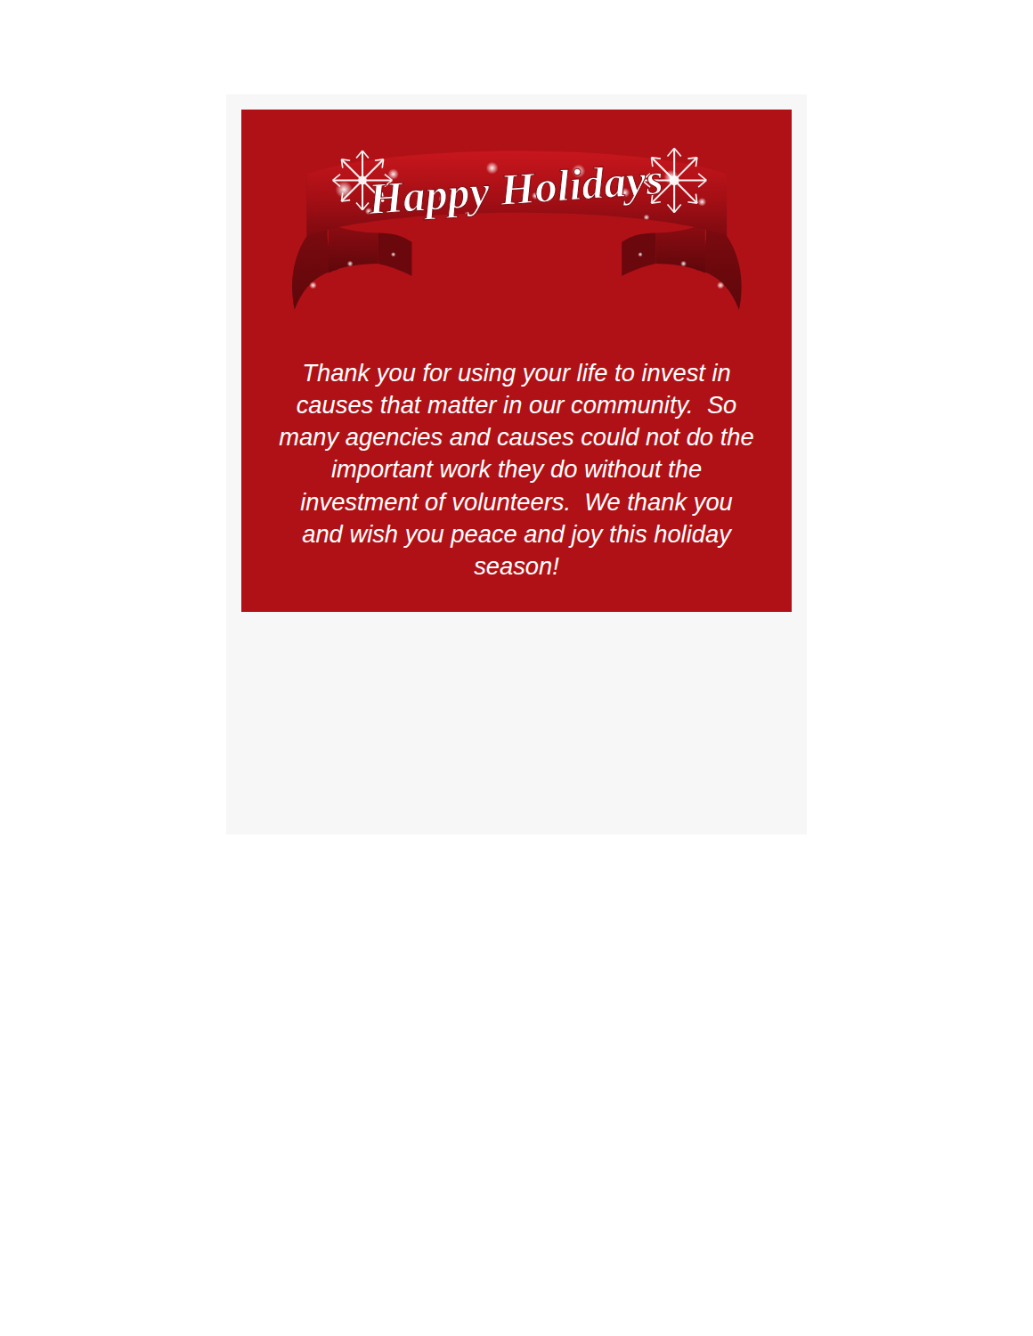Happy Holidays
Thank you for using your life to invest in causes that matter in our community. So many agencies and causes could not do the important work they do without the investment of volunteers. We thank you and wish you peace and joy this holiday season!